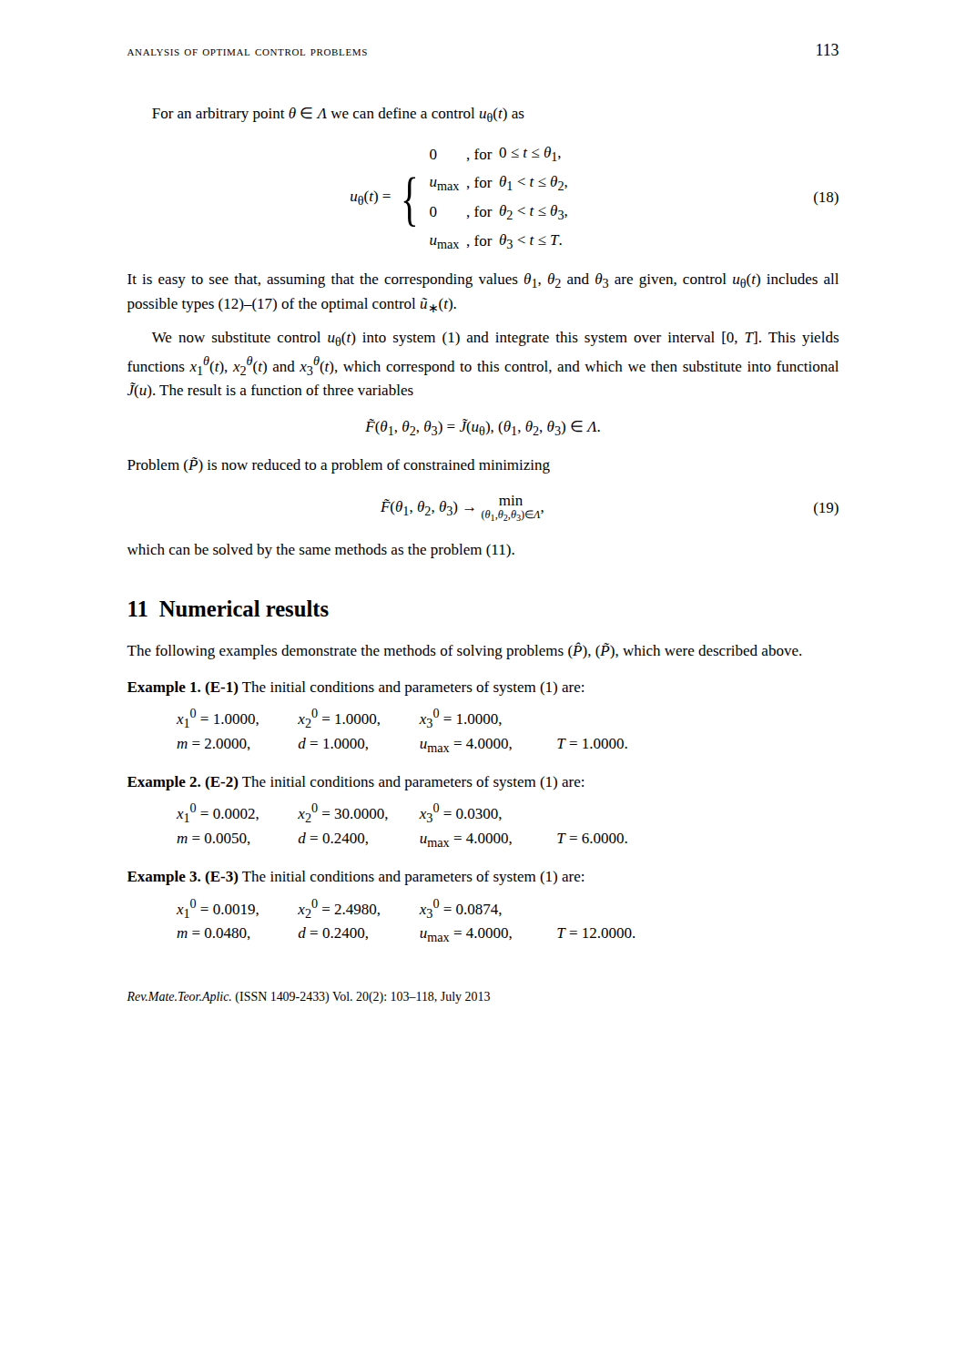analysis of optimal control problems 113
For an arbitrary point θ ∈ Λ we can define a control uθ(t) as
uθ(t) = { 0 , for 0 ≤ t ≤ θ1, umax , for θ1 < t ≤ θ2, 0 , for θ2 < t ≤ θ3, umax , for θ3 < t ≤ T.
(18)
It is easy to see that, assuming that the corresponding values θ1, θ2 and θ3 are given, control uθ(t) includes all possible types (12)–(17) of the optimal control ũ∗(t).
We now substitute control uθ(t) into system (1) and integrate this system over interval [0, T]. This yields functions x1θ(t), x2θ(t) and x3θ(t), which correspond to this control, and which we then substitute into functional J̃(u). The result is a function of three variables
F̃(θ1, θ2, θ3) = J̃(uθ), (θ1, θ2, θ3) ∈ Λ.
Problem (P̃) is now reduced to a problem of constrained minimizing
F̃(θ1, θ2, θ3) → min (θ1,θ2,θ3)∈Λ ,
(19)
which can be solved by the same methods as the problem (11).
11 Numerical results
The following examples demonstrate the methods of solving problems (P̂), (P̃), which were described above.
Example 1. (E-1) The initial conditions and parameters of system (1) are:
x10 = 1.0000, x20 = 1.0000, x30 = 1.0000,
m = 2.0000, d = 1.0000, umax = 4.0000, T = 1.0000.
Example 2. (E-2) The initial conditions and parameters of system (1) are:
x10 = 0.0002, x20 = 30.0000, x30 = 0.0300,
m = 0.0050, d = 0.2400, umax = 4.0000, T = 6.0000.
Example 3. (E-3) The initial conditions and parameters of system (1) are:
x10 = 0.0019, x20 = 2.4980, x30 = 0.0874,
m = 0.0480, d = 0.2400, umax = 4.0000, T = 12.0000.
Rev.Mate.Teor.Aplic. (ISSN 1409-2433) Vol. 20(2): 103–118, July 2013